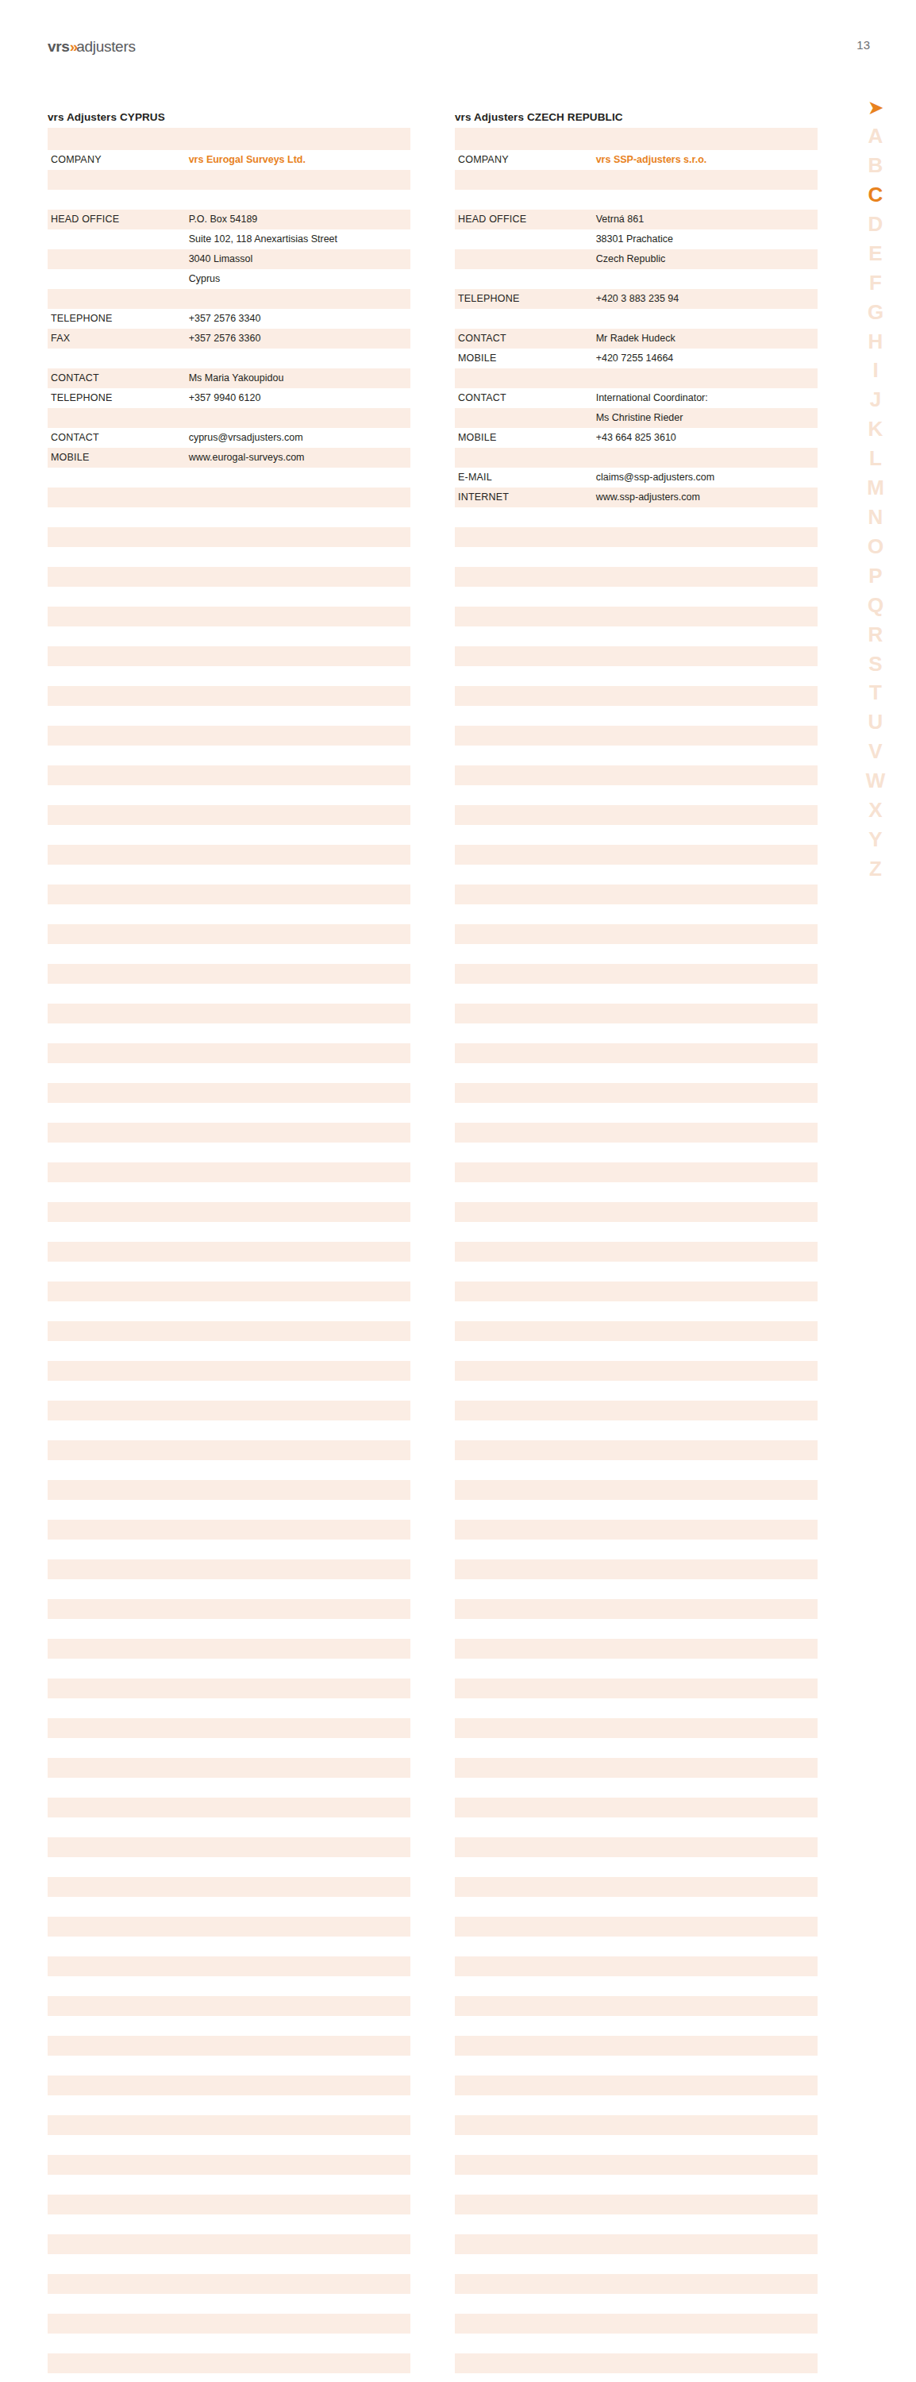vrs»adjusters
13
vrs Adjusters CYPRUS
| COMPANY | vrs Eurogal Surveys Ltd. |
| HEAD OFFICE | P.O. Box 54189 |
| | Suite 102, 118 Anexartisias Street |
| | 3040 Limassol |
| | Cyprus |
| TELEPHONE | +357 2576 3340 |
| FAX | +357 2576 3360 |
| CONTACT | Ms Maria Yakoupidou |
| TELEPHONE | +357 9940 6120 |
| CONTACT | cyprus@vrsadjusters.com |
| MOBILE | www.eurogal-surveys.com |
vrs Adjusters CZECH REPUBLIC
| COMPANY | vrs SSP-adjusters s.r.o. |
| HEAD OFFICE | Vetrná 861 |
| | 38301 Prachatice |
| | Czech Republic |
| TELEPHONE | +420 3 883 235 94 |
| CONTACT | Mr Radek Hudeck |
| MOBILE | +420 7255 14664 |
| CONTACT | International Coordinator: |
| | Ms Christine Rieder |
| MOBILE | +43 664 825 3610 |
| E-MAIL | claims@ssp-adjusters.com |
| INTERNET | www.ssp-adjusters.com |
➤
A
B
C
D
E
F
G
H
I
J
K
L
M
N
O
P
Q
R
S
T
U
V
W
X
Y
Z